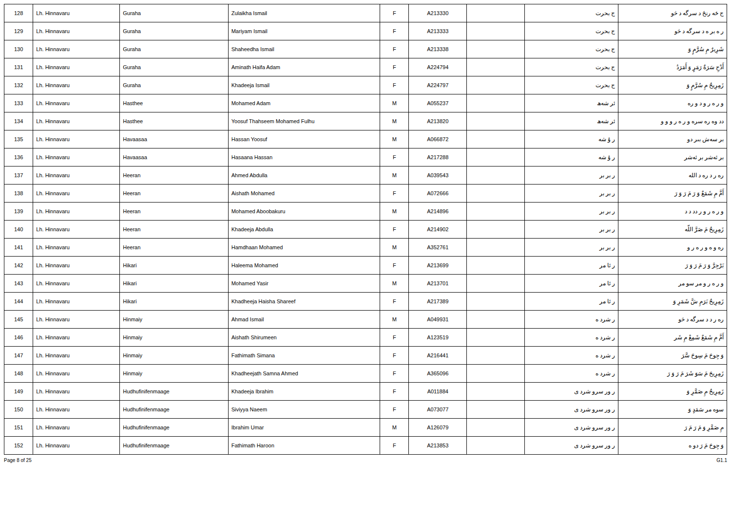| 128 | Lh. Hinnavaru | Guraha | Zulaikha Ismail | F | A213330 | | ج بحرت | ج ځه رنځ د سرگه د څو |
| 129 | Lh. Hinnavaru | Guraha | Mariyam Ismail | F | A213333 | | ج بحرت | ر ه بر ه د سرگه د څو |
| 130 | Lh. Hinnavaru | Guraha | Shaheedha Ismail | F | A213338 | | ج بحرت | شَرِيرٌ مِ سُرَّمٍ وَ |
| 131 | Lh. Hinnavaru | Guraha | Aminath Haifa Adam | F | A224794 | | ج بحرت | أَدْحِ سَرَةٌ رَمَرٍ وَ أَمَرَدُ |
| 132 | Lh. Hinnavaru | Guraha | Khadeeja Ismail | F | A224797 | | ج بحرت | زَمِرِيحٌ مِ سُرَّمٍ وَ |
| 133 | Lh. Hinnavaru | Hasthee | Mohamed Adam | M | A055237 | | ئر شەھ | و ر ه ر و د و ره |
| 134 | Lh. Hinnavaru | Hasthee | Yoosuf Thahseem Mohamed Fulhu | M | A213820 | | ئر شەھ | دد وه ره سره و ر ه ر و و و |
| 135 | Lh. Hinnavaru | Havaasaa | Hassan Yoosuf | M | A066872 | | ر ۇ شە | بر سەش بىر دو |
| 136 | Lh. Hinnavaru | Havaasaa | Hasaana Hassan | F | A217288 | | ر ۇ شە | بر ئەشر بر ئەشر |
| 137 | Lh. Hinnavaru | Heeran | Ahmed Abdulla | M | A039543 | | ر بر بر | ره ر د ره د الله |
| 138 | Lh. Hinnavaru | Heeran | Aishath Mohamed | F | A072666 | | ر بر بر | أَمَّ مِ شَمَعٌ وَ رَ مَ رَ وَ رَ |
| 139 | Lh. Hinnavaru | Heeran | Mohamed Aboobakuru | M | A214896 | | ر بر بر | و ر ه ر و ر دد د د |
| 140 | Lh. Hinnavaru | Heeran | Khadeeja Abdulla | F | A214902 | | ر بر بر | زَمِرِيحٌ مَ صَرَّ اللّه |
| 141 | Lh. Hinnavaru | Heeran | Hamdhaan Mohamed | M | A352761 | | ر بر بر | ره و ه و ر ه ر و |
| 142 | Lh. Hinnavaru | Hikari | Haleema Mohamed | F | A213699 | | ر ئا مر | بَرْجِرَّ وَ رَ مَ رَ وَ رَ |
| 143 | Lh. Hinnavaru | Hikari | Mohamed Yasir | M | A213701 | | ر ئا مر | و ر ه ر و مر سو مر |
| 144 | Lh. Hinnavaru | Hikari | Khadheeja Haisha Shareef | F | A217389 | | ر ئا مر | زَمِرِيحٌ بَرَمِ شَّ شَمَرِ وَ |
| 145 | Lh. Hinnavaru | Hinmaiy | Ahmad Ismail | M | A049931 | | ر شرد ه | ره ر د د سرگه د څو |
| 146 | Lh. Hinnavaru | Hinmaiy | Aishath Shirumeen | F | A123519 | | ر شرد ه | أَمَّ مِ شَمَعٌ شَمِعْ مِ شَر |
| 147 | Lh. Hinnavaru | Hinmaiy | Fathimath Simana | F | A216441 | | ر شرد ه | وَ جِوحَ مَ سِوحَ سَّرَ |
| 148 | Lh. Hinnavaru | Hinmaiy | Khadheejath Samna Ahmed | F | A365096 | | ر شرد ه | زَمِرِيحَ مَ سَوَ شَرَ مَ رَ وَ رَ |
| 149 | Lh. Hinnavaru | Hudhufinifenmaage | Khadeeja Ibrahim | F | A011884 | | ر ور سرو شرد ی | زَمِرِيحٌ مِ صَمَّرِ وَ |
| 150 | Lh. Hinnavaru | Hudhufinifenmaage | Siviyya Naeem | F | A073077 | | ر ور سرو شرد ی | سوه مر سَمَدٍ وَ |
| 151 | Lh. Hinnavaru | Hudhufinifenmaage | Ibrahim Umar | M | A126079 | | ر ور سرو شرد ی | مِ صَمَّرِ وَ مَ رَ مَ رَ |
| 152 | Lh. Hinnavaru | Hudhufinifenmaage | Fathimath Haroon | F | A213853 | | ر ور سرو شرد ی | وَ جِوحَ مَ رَ دو ه |
Page 8 of 25 G1.1